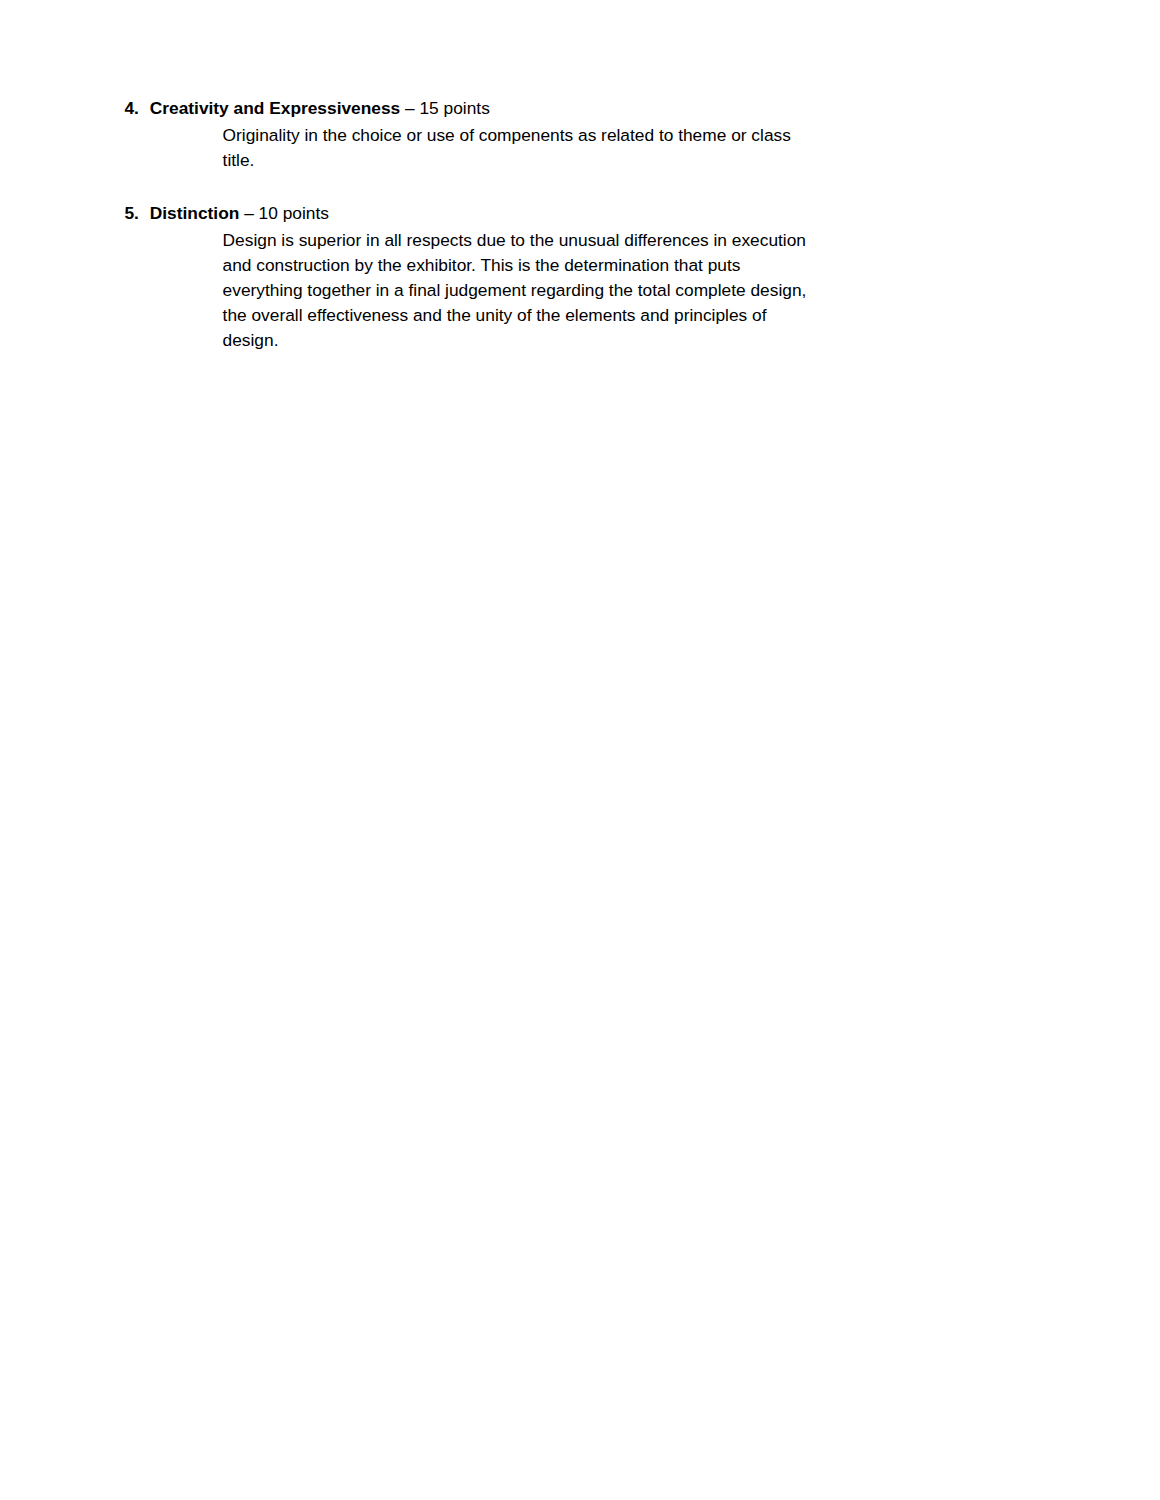Creativity and Expressiveness – 15 points
Originality in the choice or use of compenents as related to theme or class title.
Distinction – 10 points
Design is superior in all respects due to the unusual differences in execution and construction by the exhibitor. This is the determination that puts everything together in a final judgement regarding the total complete design, the overall effectiveness and the unity of the elements and principles of design.